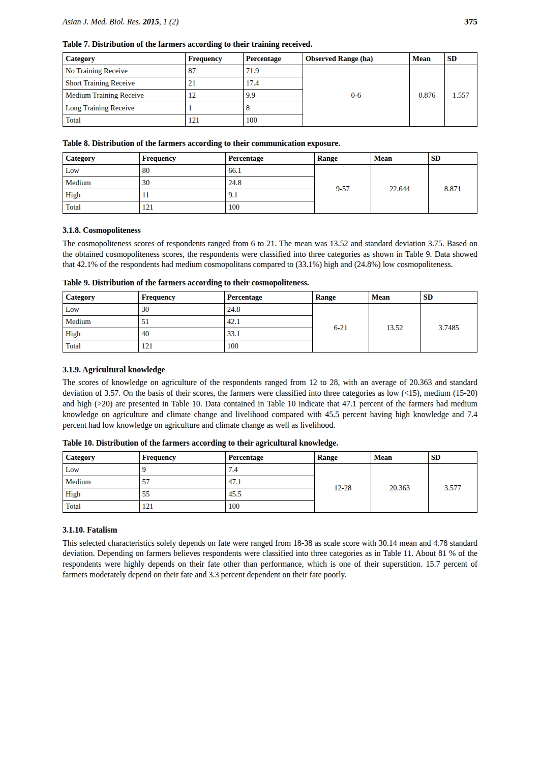Asian J. Med. Biol. Res. 2015, 1 (2) 375
Table 7. Distribution of the farmers according to their training received.
| Category | Frequency | Percentage | Observed Range (ha) | Mean | SD |
| --- | --- | --- | --- | --- | --- |
| No Training Receive | 87 | 71.9 | 0-6 | 0.876 | 1.557 |
| Short Training Receive | 21 | 17.4 |
| Medium Training Receive | 12 | 9.9 |
| Long Training Receive | 1 | 8 |
| Total | 121 | 100 |
Table 8. Distribution of the farmers according to their communication exposure.
| Category | Frequency | Percentage | Range | Mean | SD |
| --- | --- | --- | --- | --- | --- |
| Low | 80 | 66.1 | 9-57 | 22.644 | 8.871 |
| Medium | 30 | 24.8 |
| High | 11 | 9.1 |
| Total | 121 | 100 |
3.1.8. Cosmopoliteness
The cosmopoliteness scores of respondents ranged from 6 to 21. The mean was 13.52 and standard deviation 3.75. Based on the obtained cosmopoliteness scores, the respondents were classified into three categories as shown in Table 9. Data showed that 42.1% of the respondents had medium cosmopolitans compared to (33.1%) high and (24.8%) low cosmopoliteness.
Table 9. Distribution of the farmers according to their cosmopoliteness.
| Category | Frequency | Percentage | Range | Mean | SD |
| --- | --- | --- | --- | --- | --- |
| Low | 30 | 24.8 | 6-21 | 13.52 | 3.7485 |
| Medium | 51 | 42.1 |
| High | 40 | 33.1 |
| Total | 121 | 100 |
3.1.9. Agricultural knowledge
The scores of knowledge on agriculture of the respondents ranged from 12 to 28, with an average of 20.363 and standard deviation of 3.57. On the basis of their scores, the farmers were classified into three categories as low (<15), medium (15-20) and high (>20) are presented in Table 10. Data contained in Table 10 indicate that 47.1 percent of the farmers had medium knowledge on agriculture and climate change and livelihood compared with 45.5 percent having high knowledge and 7.4 percent had low knowledge on agriculture and climate change as well as livelihood.
Table 10. Distribution of the farmers according to their agricultural knowledge.
| Category | Frequency | Percentage | Range | Mean | SD |
| --- | --- | --- | --- | --- | --- |
| Low | 9 | 7.4 | 12-28 | 20.363 | 3.577 |
| Medium | 57 | 47.1 |
| High | 55 | 45.5 |
| Total | 121 | 100 |
3.1.10. Fatalism
This selected characteristics solely depends on fate were ranged from 18-38 as scale score with 30.14 mean and 4.78 standard deviation. Depending on farmers believes respondents were classified into three categories as in Table 11. About 81 % of the respondents were highly depends on their fate other than performance, which is one of their superstition. 15.7 percent of farmers moderately depend on their fate and 3.3 percent dependent on their fate poorly.